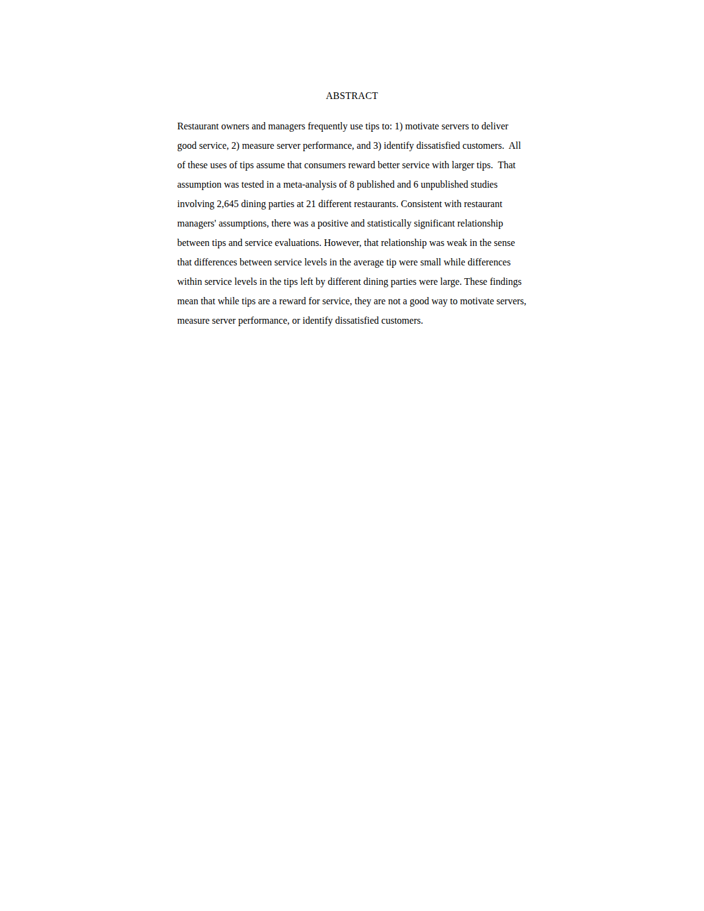ABSTRACT
Restaurant owners and managers frequently use tips to: 1) motivate servers to deliver good service, 2) measure server performance, and 3) identify dissatisfied customers. All of these uses of tips assume that consumers reward better service with larger tips. That assumption was tested in a meta-analysis of 8 published and 6 unpublished studies involving 2,645 dining parties at 21 different restaurants. Consistent with restaurant managers' assumptions, there was a positive and statistically significant relationship between tips and service evaluations. However, that relationship was weak in the sense that differences between service levels in the average tip were small while differences within service levels in the tips left by different dining parties were large. These findings mean that while tips are a reward for service, they are not a good way to motivate servers, measure server performance, or identify dissatisfied customers.